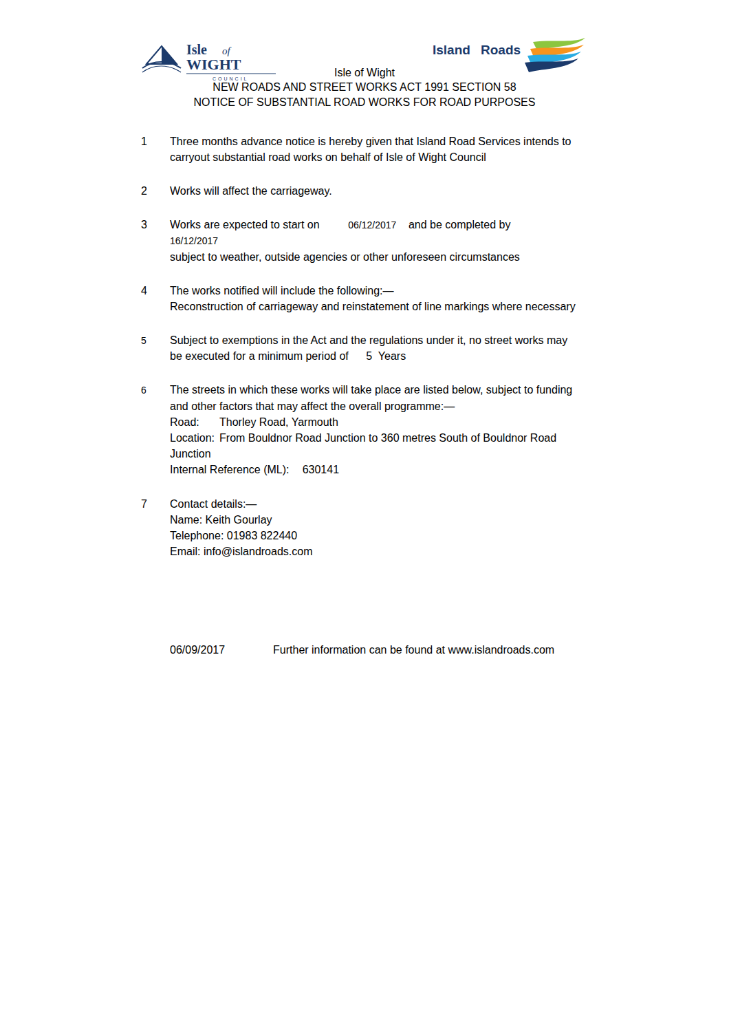Isle of WIGHT COUNCIL
Island Roads
Isle of Wight NEW ROADS AND STREET WORKS ACT 1991 SECTION 58 NOTICE OF SUBSTANTIAL ROAD WORKS FOR ROAD PURPOSES
1
Three months advance notice is hereby given that Island Road Services intends to carryout substantial road works on behalf of Isle of Wight Council
2
Works will affect the carriageway.
3
Works are expected to start on 06/12/2017 and be completed by 16/12/2017
subject to weather, outside agencies or other unforeseen circumstances
4
The works notified will include the following:—
Reconstruction of carriageway and reinstatement of line markings where necessary
5
Subject to exemptions in the Act and the regulations under it, no street works may
be executed for a minimum period of 5 Years
6
The streets in which these works will take place are listed below, subject to funding and other factors that may affect the overall programme:—
Road: Thorley Road, Yarmouth
Location: From Bouldnor Road Junction to 360 metres South of Bouldnor Road Junction
Internal Reference (ML): 630141
7
Contact details:—
Name: Keith Gourlay
Telephone: 01983 822440
Email: info@islandroads.com
06/09/2017 Further information can be found at www.islandroads.com